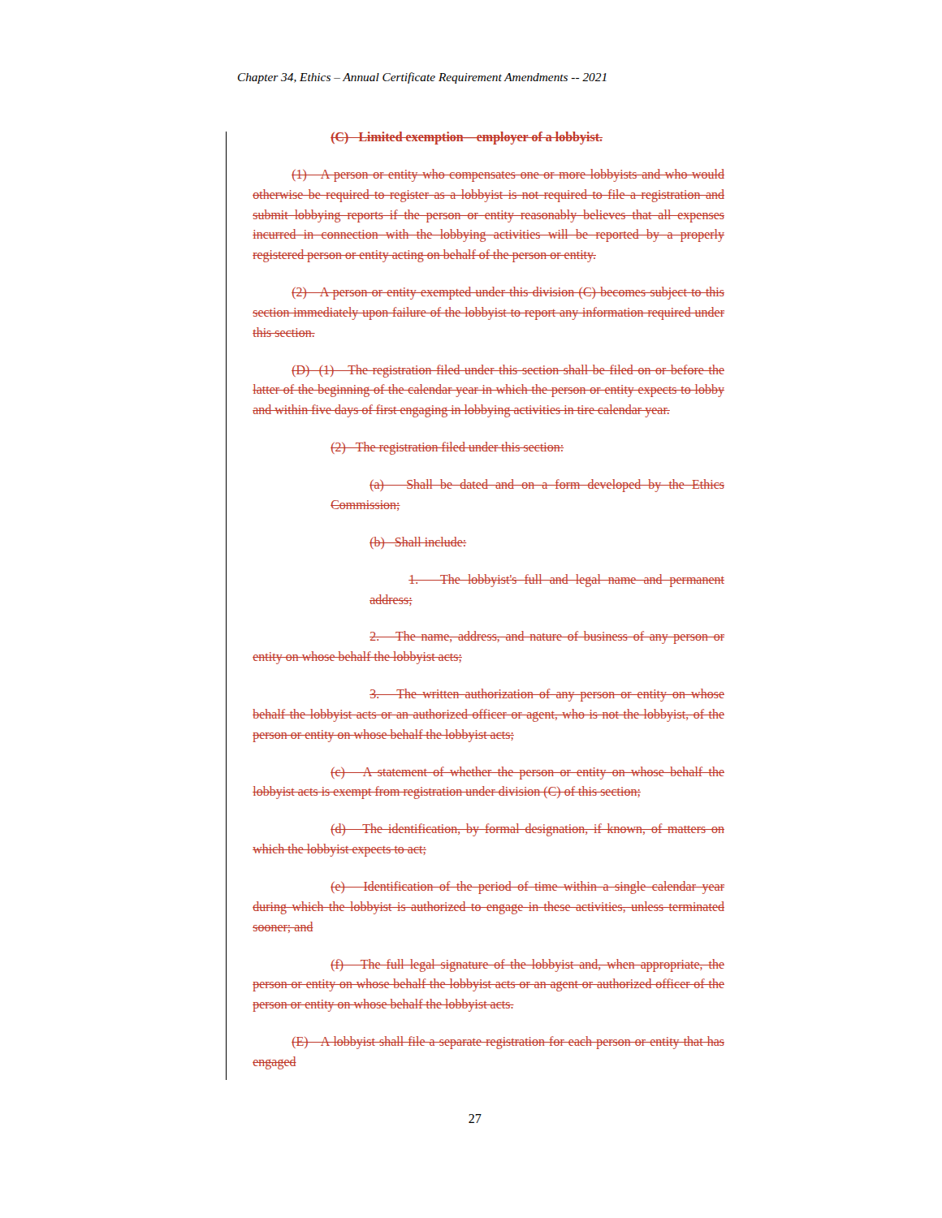Chapter 34, Ethics – Annual Certificate Requirement Amendments -- 2021
(C) Limited exemption—employer of a lobbyist.
(1) A person or entity who compensates one or more lobbyists and who would otherwise be required to register as a lobbyist is not required to file a registration and submit lobbying reports if the person or entity reasonably believes that all expenses incurred in connection with the lobbying activities will be reported by a properly registered person or entity acting on behalf of the person or entity.
(2) A person or entity exempted under this division (C) becomes subject to this section immediately upon failure of the lobbyist to report any information required under this section.
(D) (1) The registration filed under this section shall be filed on or before the latter of the beginning of the calendar year in which the person or entity expects to lobby and within five days of first engaging in lobbying activities in tire calendar year.
(2) The registration filed under this section:
(a) Shall be dated and on a form developed by the Ethics Commission;
(b) Shall include:
1. The lobbyist's full and legal name and permanent address;
2. The name, address, and nature of business of any person or entity on whose behalf the lobbyist acts;
3. The written authorization of any person or entity on whose behalf the lobbyist acts or an authorized officer or agent, who is not the lobbyist, of the person or entity on whose behalf the lobbyist acts;
(c) A statement of whether the person or entity on whose behalf the lobbyist acts is exempt from registration under division (C) of this section;
(d) The identification, by formal designation, if known, of matters on which the lobbyist expects to act;
(e) Identification of the period of time within a single calendar year during which the lobbyist is authorized to engage in these activities, unless terminated sooner; and
(f) The full legal signature of the lobbyist and, when appropriate, the person or entity on whose behalf the lobbyist acts or an agent or authorized officer of the person or entity on whose behalf the lobbyist acts.
(E) A lobbyist shall file a separate registration for each person or entity that has engaged
27